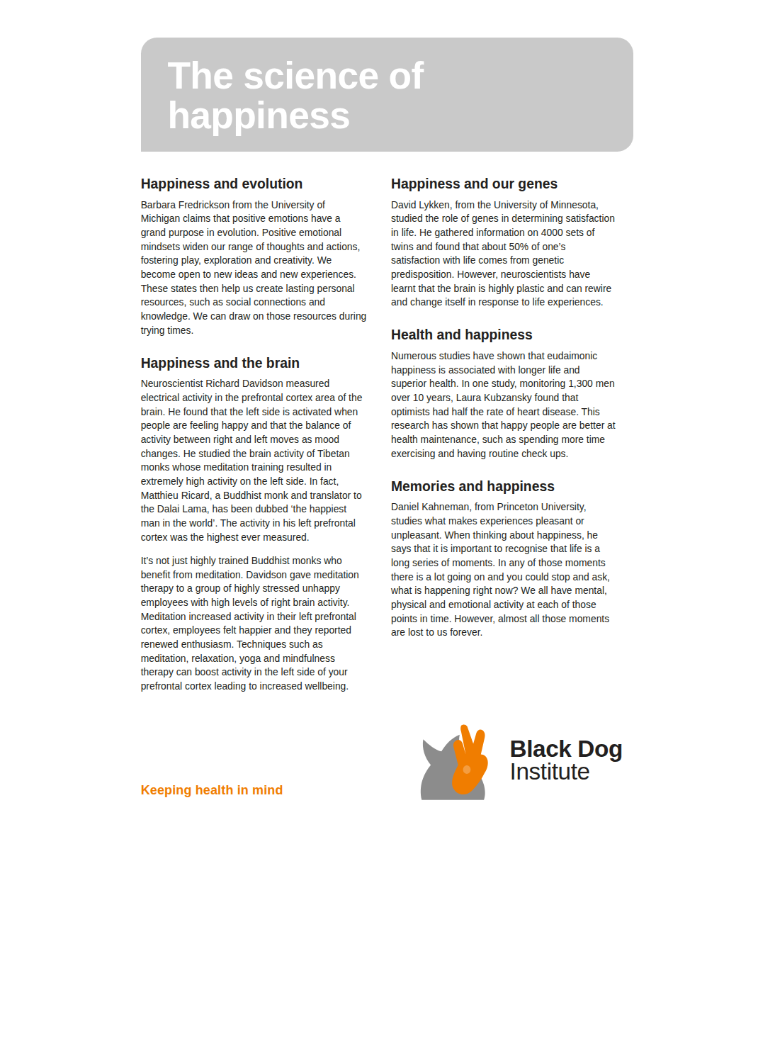The science of happiness
Happiness and evolution
Barbara Fredrickson from the University of Michigan claims that positive emotions have a grand purpose in evolution. Positive emotional mindsets widen our range of thoughts and actions, fostering play, exploration and creativity. We become open to new ideas and new experiences. These states then help us create lasting personal resources, such as social connections and knowledge. We can draw on those resources during trying times.
Happiness and the brain
Neuroscientist Richard Davidson measured electrical activity in the prefrontal cortex area of the brain. He found that the left side is activated when people are feeling happy and that the balance of activity between right and left moves as mood changes. He studied the brain activity of Tibetan monks whose meditation training resulted in extremely high activity on the left side. In fact, Matthieu Ricard, a Buddhist monk and translator to the Dalai Lama, has been dubbed ‘the happiest man in the world’. The activity in his left prefrontal cortex was the highest ever measured.
It’s not just highly trained Buddhist monks who benefit from meditation. Davidson gave meditation therapy to a group of highly stressed unhappy employees with high levels of right brain activity. Meditation increased activity in their left prefrontal cortex, employees felt happier and they reported renewed enthusiasm. Techniques such as meditation, relaxation, yoga and mindfulness therapy can boost activity in the left side of your prefrontal cortex leading to increased wellbeing.
Happiness and our genes
David Lykken, from the University of Minnesota, studied the role of genes in determining satisfaction in life. He gathered information on 4000 sets of twins and found that about 50% of one’s satisfaction with life comes from genetic predisposition. However, neuroscientists have learnt that the brain is highly plastic and can rewire and change itself in response to life experiences.
Health and happiness
Numerous studies have shown that eudaimonic happiness is associated with longer life and superior health. In one study, monitoring 1,300 men over 10 years, Laura Kubzansky found that optimists had half the rate of heart disease. This research has shown that happy people are better at health maintenance, such as spending more time exercising and having routine check ups.
Memories and happiness
Daniel Kahneman, from Princeton University, studies what makes experiences pleasant or unpleasant. When thinking about happiness, he says that it is important to recognise that life is a long series of moments. In any of those moments there is a lot going on and you could stop and ask, what is happening right now? We all have mental, physical and emotional activity at each of those points in time. However, almost all those moments are lost to us forever.
Keeping health in mind
Black Dog Institute